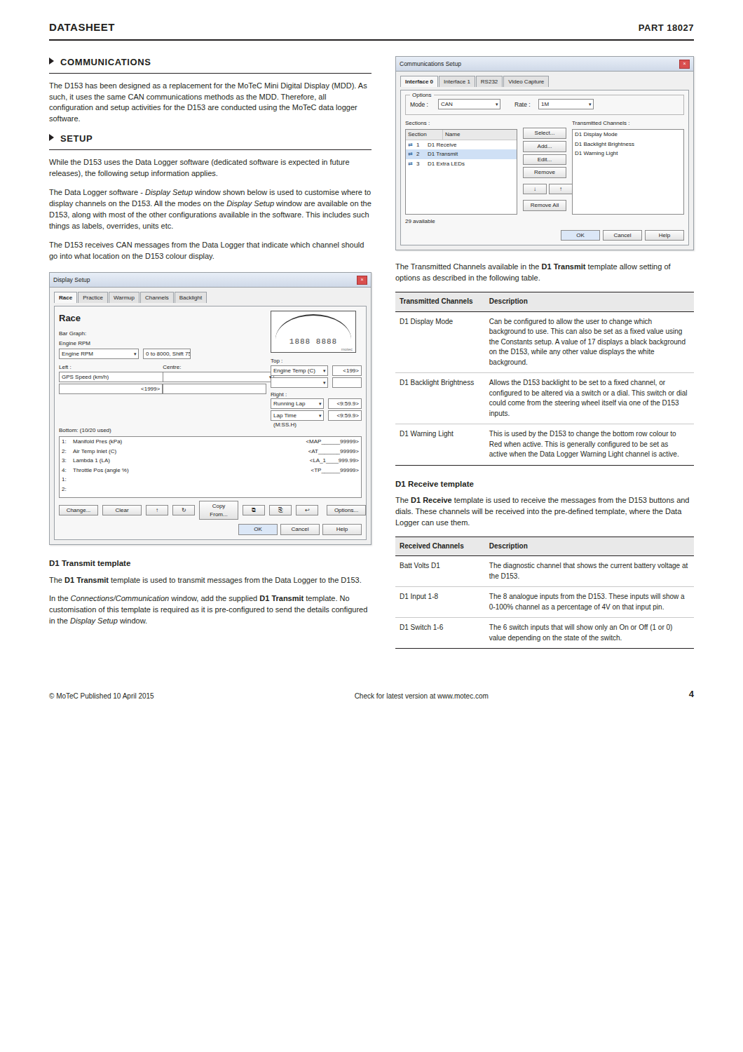DATASHEET
PART 18027
COMMUNICATIONS
The D153 has been designed as a replacement for the MoTeC Mini Digital Display (MDD). As such, it uses the same CAN communications methods as the MDD. Therefore, all configuration and setup activities for the D153 are conducted using the MoTeC data logger software.
SETUP
While the D153 uses the Data Logger software (dedicated software is expected in future releases), the following setup information applies.
The Data Logger software - Display Setup window shown below is used to customise where to display channels on the D153. All the modes on the Display Setup window are available on the D153, along with most of the other configurations available in the software. This includes such things as labels, overrides, units etc.
The D153 receives CAN messages from the Data Logger that indicate which channel should go into what location on the D153 colour display.
Display Setup ×
Race
Practice
Warmup
Channels
Backlight
Race
Bar Graph:
Engine RPM
Engine RPM
0 to 8000, Shift 7500
Left :
GPS Speed (km/h)
<1999>
Centre:
1888 8888
motec
Top :
Engine Temp (C)
<199>
Right :
Running Lap Time (M:SS.H)
<9:59.9>
Lap Time (M:SS.H)
<9:59.9>
Bottom: (10/20 used)
1: Manifold Pres (kPa)<MAP______99999>
2: Air Temp Inlet (C)<AT_______99999>
3: Lambda 1 (LA)<LA_1____999.99>
4: Throttle Pos (angle %)<TP______99999>
1:
2:
Change...
Clear
↑
↻
Copy From...
⧉
⎘
↩
Options...
OK
Cancel
Help
D1 Transmit template
The D1 Transmit template is used to transmit messages from the Data Logger to the D153.
In the Connections/Communication window, add the supplied D1 Transmit template. No customisation of this template is required as it is pre-configured to send the details configured in the Display Setup window.
Communications Setup ×
Interface 0
Interface 1
RS232
Video Capture
Options
Mode :
CAN
Rate :
1M
Sections :
Section
Name
⇄1 D1 Receive
⇄2 D1 Transmit
⇄3 D1 Extra LEDs
Select...
Add...
Edit...
Remove
↓
↑
Remove All
Transmitted Channels :
D1 Display Mode
D1 Backlight Brightness
D1 Warning Light
29 available
OK
Cancel
Help
The Transmitted Channels available in the D1 Transmit template allow setting of options as described in the following table.
| Transmitted Channels | Description |
| --- | --- |
| D1 Display Mode | Can be configured to allow the user to change which background to use. This can also be set as a fixed value using the Constants setup. A value of 17 displays a black background on the D153, while any other value displays the white background. |
| D1 Backlight Brightness | Allows the D153 backlight to be set to a fixed channel, or configured to be altered via a switch or a dial. This switch or dial could come from the steering wheel itself via one of the D153 inputs. |
| D1 Warning Light | This is used by the D153 to change the bottom row colour to Red when active. This is generally configured to be set as active when the Data Logger Warning Light channel is active. |
D1 Receive template
The D1 Receive template is used to receive the messages from the D153 buttons and dials. These channels will be received into the pre-defined template, where the Data Logger can use them.
| Received Channels | Description |
| --- | --- |
| Batt Volts D1 | The diagnostic channel that shows the current battery voltage at the D153. |
| D1 Input 1-8 | The 8 analogue inputs from the D153. These inputs will show a 0-100% channel as a percentage of 4V on that input pin. |
| D1 Switch 1-6 | The 6 switch inputs that will show only an On or Off (1 or 0) value depending on the state of the switch. |
© MoTeC Published 10 April 2015
Check for latest version at www.motec.com
4